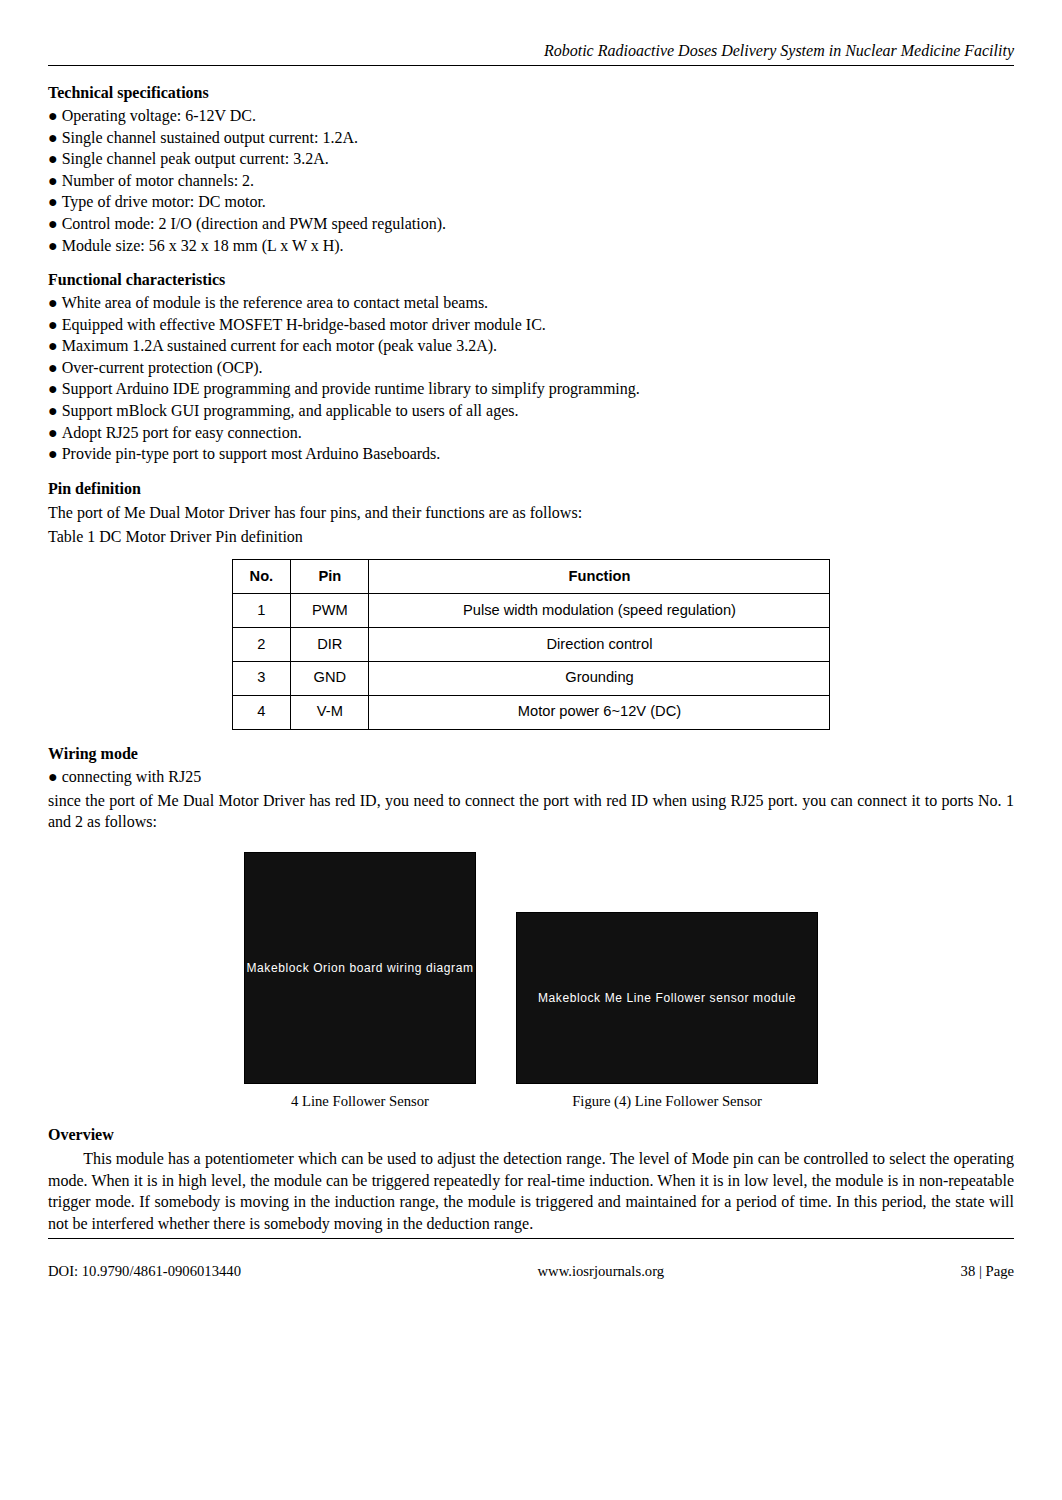Robotic Radioactive Doses Delivery System in Nuclear Medicine Facility
Technical specifications
Operating voltage: 6-12V DC.
Single channel sustained output current: 1.2A.
Single channel peak output current: 3.2A.
Number of motor channels: 2.
Type of drive motor: DC motor.
Control mode: 2 I/O (direction and PWM speed regulation).
Module size: 56 x 32 x 18 mm (L x W x H).
Functional characteristics
White area of module is the reference area to contact metal beams.
Equipped with effective MOSFET H-bridge-based motor driver module IC.
Maximum 1.2A sustained current for each motor (peak value 3.2A).
Over-current protection (OCP).
Support Arduino IDE programming and provide runtime library to simplify programming.
Support mBlock GUI programming, and applicable to users of all ages.
Adopt RJ25 port for easy connection.
Provide pin-type port to support most Arduino Baseboards.
Pin definition
The port of Me Dual Motor Driver has four pins, and their functions are as follows:
Table 1 DC Motor Driver Pin definition
| No. | Pin | Function |
| --- | --- | --- |
| 1 | PWM | Pulse width modulation (speed regulation) |
| 2 | DIR | Direction control |
| 3 | GND | Grounding |
| 4 | V-M | Motor power 6~12V (DC) |
Wiring mode
connecting with RJ25
since the port of Me Dual Motor Driver has red ID, you need to connect the port with red ID when using RJ25 port. you can connect it to ports No. 1 and 2 as follows:
Makeblock Orion board wiring diagram
4 Line Follower Sensor
Makeblock Me Line Follower sensor module
Figure (4) Line Follower Sensor
Overview
This module has a potentiometer which can be used to adjust the detection range. The level of Mode pin can be controlled to select the operating mode. When it is in high level, the module can be triggered repeatedly for real-time induction. When it is in low level, the module is in non-repeatable trigger mode. If somebody is moving in the induction range, the module is triggered and maintained for a period of time. In this period, the state will not be interfered whether there is somebody moving in the deduction range.
DOI: 10.9790/4861-0906013440
www.iosrjournals.org
38 | Page